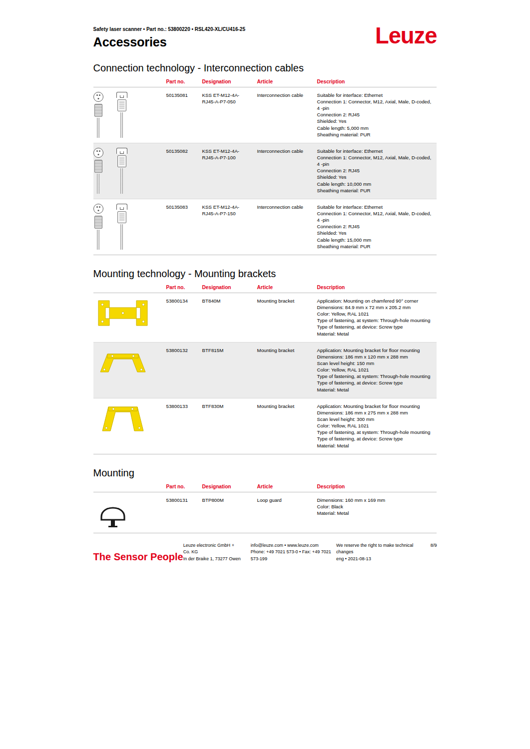Safety laser scanner • Part no.: 53800220 • RSL420-XL/CU416-25
Accessories
Leuze
Connection technology - Interconnection cables
| | Part no. | Designation | Article | Description |
| --- | --- | --- | --- | --- |
| | 50135081 | KSS ET-M12-4A-RJ45-A-P7-050 | Interconnection cable | Suitable for interface: Ethernet Connection 1: Connector, M12, Axial, Male, D-coded, 4 -pin Connection 2: RJ45 Shielded: Yes Cable length: 5,000 mm Sheathing material: PUR |
| | 50135082 | KSS ET-M12-4A-RJ45-A-P7-100 | Interconnection cable | Suitable for interface: Ethernet Connection 1: Connector, M12, Axial, Male, D-coded, 4 -pin Connection 2: RJ45 Shielded: Yes Cable length: 10,000 mm Sheathing material: PUR |
| | 50135083 | KSS ET-M12-4A-RJ45-A-P7-150 | Interconnection cable | Suitable for interface: Ethernet Connection 1: Connector, M12, Axial, Male, D-coded, 4 -pin Connection 2: RJ45 Shielded: Yes Cable length: 15,000 mm Sheathing material: PUR |
Mounting technology - Mounting brackets
| | Part no. | Designation | Article | Description |
| --- | --- | --- | --- | --- |
| | 53800134 | BT840M | Mounting bracket | Application: Mounting on chamfered 90° corner Dimensions: 84.9 mm x 72 mm x 205.2 mm Color: Yellow, RAL 1021 Type of fastening, at system: Through-hole mounting Type of fastening, at device: Screw type Material: Metal |
| | 53800132 | BTF815M | Mounting bracket | Application: Mounting bracket for floor mounting Dimensions: 186 mm x 120 mm x 288 mm Scan level height: 150 mm Color: Yellow, RAL 1021 Type of fastening, at system: Through-hole mounting Type of fastening, at device: Screw type Material: Metal |
| | 53800133 | BTF830M | Mounting bracket | Application: Mounting bracket for floor mounting Dimensions: 186 mm x 275 mm x 288 mm Scan level height: 300 mm Color: Yellow, RAL 1021 Type of fastening, at system: Through-hole mounting Type of fastening, at device: Screw type Material: Metal |
Mounting
| | Part no. | Designation | Article | Description |
| --- | --- | --- | --- | --- |
| | 53800131 | BTP800M | Loop guard | Dimensions: 160 mm x 169 mm Color: Black Material: Metal |
The Sensor People
Leuze electronic GmbH + Co. KG
In der Braike 1, 73277 Owen
info@leuze.com • www.leuze.com
Phone: +49 7021 573-0 • Fax: +49 7021 573-199
We reserve the right to make technical changes
eng • 2021-08-13
8/9